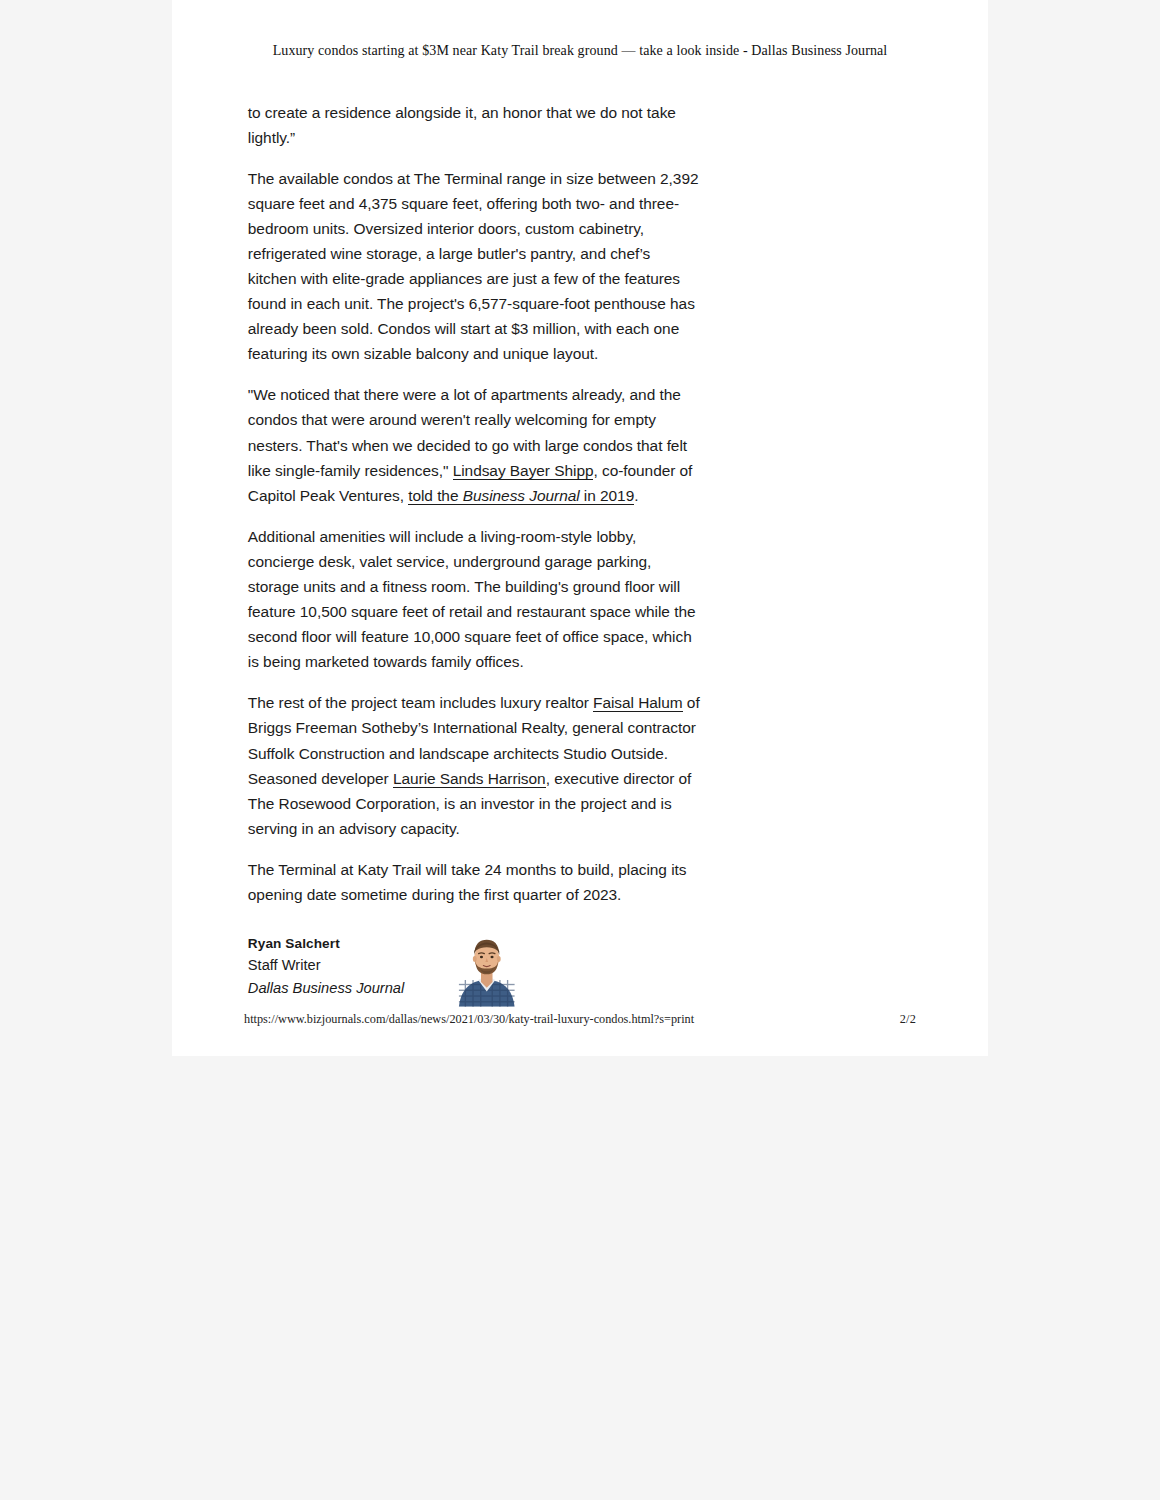Luxury condos starting at $3M near Katy Trail break ground — take a look inside - Dallas Business Journal
to create a residence alongside it, an honor that we do not take lightly.”
The available condos at The Terminal range in size between 2,392 square feet and 4,375 square feet, offering both two- and three-bedroom units. Oversized interior doors, custom cabinetry, refrigerated wine storage, a large butler's pantry, and chef’s kitchen with elite-grade appliances are just a few of the features found in each unit. The project's 6,577-square-foot penthouse has already been sold. Condos will start at $3 million, with each one featuring its own sizable balcony and unique layout.
"We noticed that there were a lot of apartments already, and the condos that were around weren't really welcoming for empty nesters. That's when we decided to go with large condos that felt like single-family residences," Lindsay Bayer Shipp, co-founder of Capitol Peak Ventures, told the Business Journal in 2019.
Additional amenities will include a living-room-style lobby, concierge desk, valet service, underground garage parking, storage units and a fitness room. The building's ground floor will feature 10,500 square feet of retail and restaurant space while the second floor will feature 10,000 square feet of office space, which is being marketed towards family offices.
The rest of the project team includes luxury realtor Faisal Halum of Briggs Freeman Sotheby’s International Realty, general contractor Suffolk Construction and landscape architects Studio Outside. Seasoned developer Laurie Sands Harrison, executive director of The Rosewood Corporation, is an investor in the project and is serving in an advisory capacity.
The Terminal at Katy Trail will take 24 months to build, placing its opening date sometime during the first quarter of 2023.
Ryan Salchert
Staff Writer
Dallas Business Journal
https://www.bizjournals.com/dallas/news/2021/03/30/katy-trail-luxury-condos.html?s=print
2/2